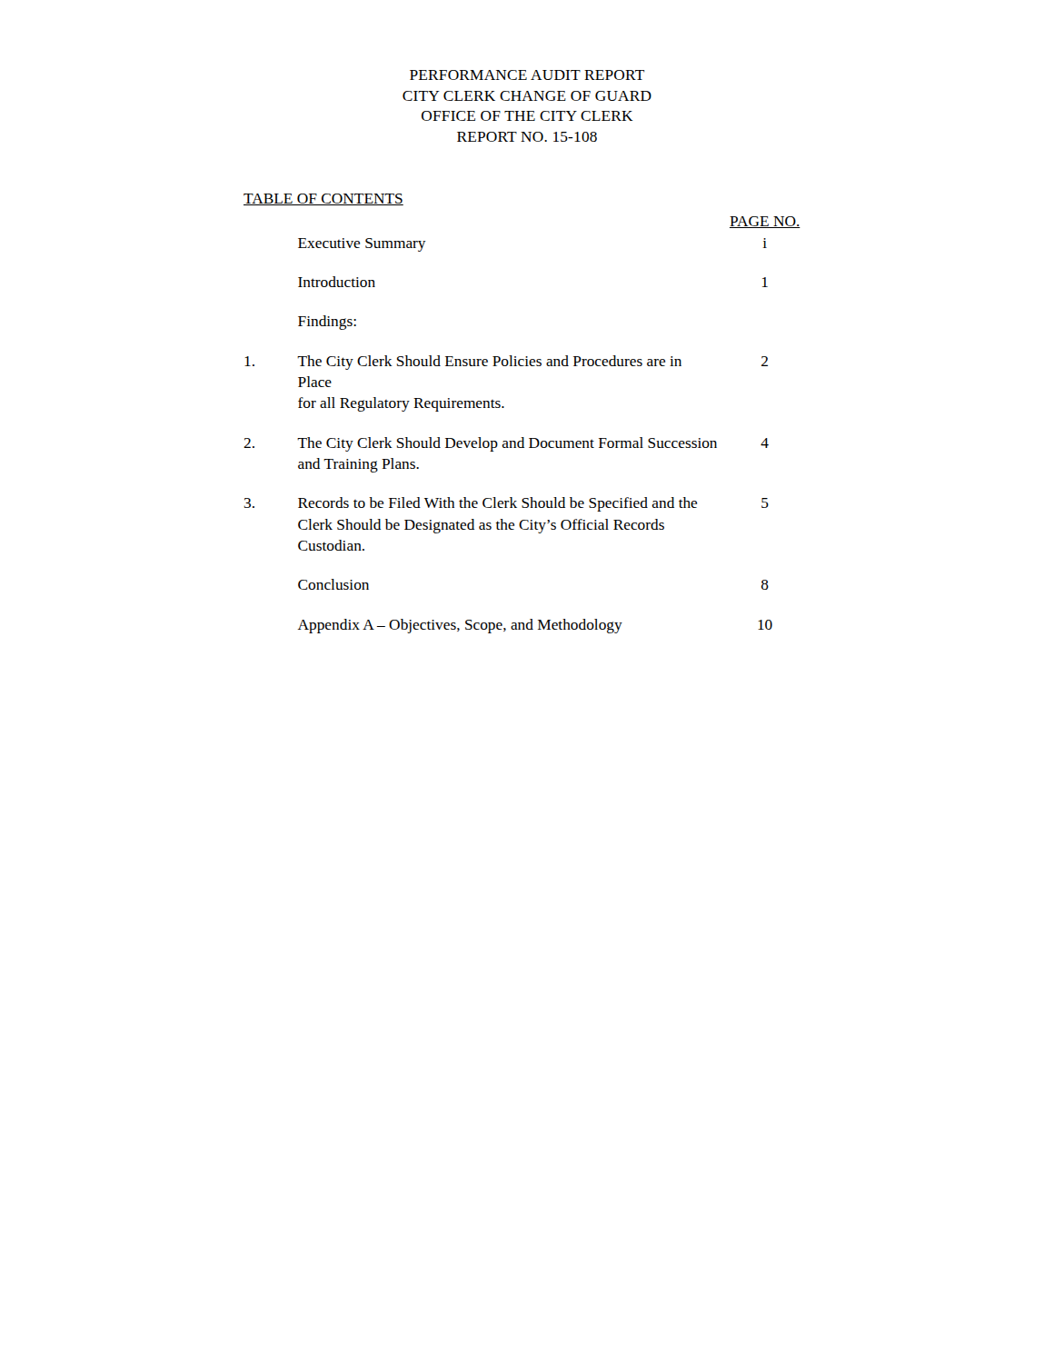PERFORMANCE AUDIT REPORT
CITY CLERK CHANGE OF GUARD
OFFICE OF THE CITY CLERK
REPORT NO. 15-108
TABLE OF CONTENTS
| | | PAGE NO. |
| | Executive Summary | i |
| | Introduction | 1 |
| | Findings: | |
| 1. | The City Clerk Should Ensure Policies and Procedures are in Place for all Regulatory Requirements. | 2 |
| 2. | The City Clerk Should Develop and Document Formal Succession and Training Plans. | 4 |
| 3. | Records to be Filed With the Clerk Should be Specified and the Clerk Should be Designated as the City’s Official Records Custodian. | 5 |
| | Conclusion | 8 |
| | Appendix A – Objectives, Scope, and Methodology | 10 |